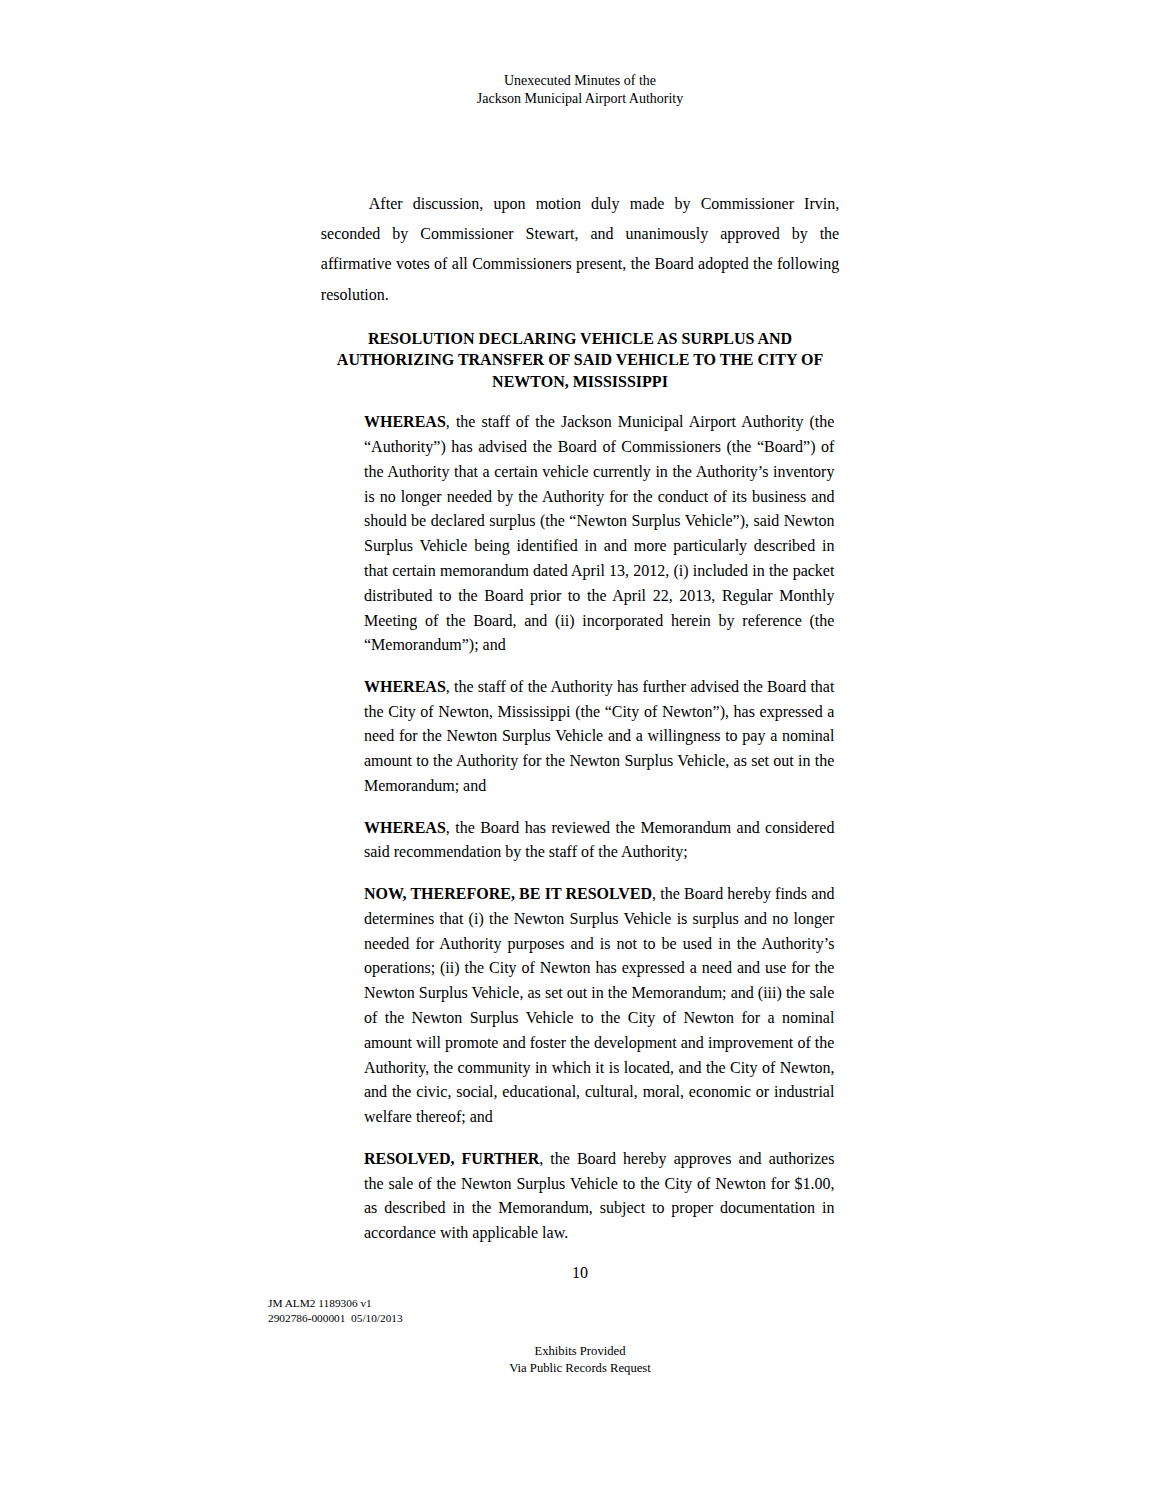Unexecuted Minutes of the
Jackson Municipal Airport Authority
After discussion, upon motion duly made by Commissioner Irvin, seconded by Commissioner Stewart, and unanimously approved by the affirmative votes of all Commissioners present, the Board adopted the following resolution.
Resolution Declaring Vehicle as Surplus and Authorizing Transfer of Said Vehicle to the City of Newton, Mississippi
WHEREAS, the staff of the Jackson Municipal Airport Authority (the “Authority”) has advised the Board of Commissioners (the “Board”) of the Authority that a certain vehicle currently in the Authority’s inventory is no longer needed by the Authority for the conduct of its business and should be declared surplus (the “Newton Surplus Vehicle”), said Newton Surplus Vehicle being identified in and more particularly described in that certain memorandum dated April 13, 2012, (i) included in the packet distributed to the Board prior to the April 22, 2013, Regular Monthly Meeting of the Board, and (ii) incorporated herein by reference (the “Memorandum”); and
WHEREAS, the staff of the Authority has further advised the Board that the City of Newton, Mississippi (the “City of Newton”), has expressed a need for the Newton Surplus Vehicle and a willingness to pay a nominal amount to the Authority for the Newton Surplus Vehicle, as set out in the Memorandum; and
WHEREAS, the Board has reviewed the Memorandum and considered said recommendation by the staff of the Authority;
NOW, THEREFORE, BE IT RESOLVED, the Board hereby finds and determines that (i) the Newton Surplus Vehicle is surplus and no longer needed for Authority purposes and is not to be used in the Authority’s operations; (ii) the City of Newton has expressed a need and use for the Newton Surplus Vehicle, as set out in the Memorandum; and (iii) the sale of the Newton Surplus Vehicle to the City of Newton for a nominal amount will promote and foster the development and improvement of the Authority, the community in which it is located, and the City of Newton, and the civic, social, educational, cultural, moral, economic or industrial welfare thereof; and
RESOLVED, FURTHER, the Board hereby approves and authorizes the sale of the Newton Surplus Vehicle to the City of Newton for $1.00, as described in the Memorandum, subject to proper documentation in accordance with applicable law.
10
JM ALM2 1189306 v1
2902786-000001 05/10/2013
Exhibits Provided
Via Public Records Request